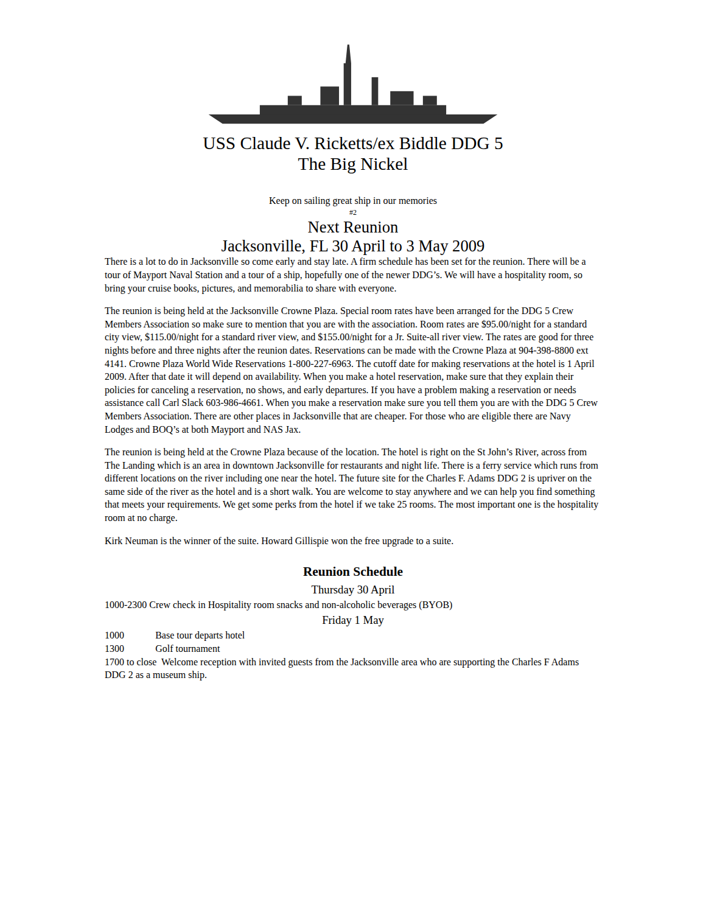USS Claude V. Ricketts/ex Biddle DDG 5
The Big Nickel
Keep on sailing great ship in our memories
#2
Next Reunion Jacksonville, FL 30 April to 3 May 2009
There is a lot to do in Jacksonville so come early and stay late. A firm schedule has been set for the reunion. There will be a tour of Mayport Naval Station and a tour of a ship, hopefully one of the newer DDG’s. We will have a hospitality room, so bring your cruise books, pictures, and memorabilia to share with everyone.
The reunion is being held at the Jacksonville Crowne Plaza. Special room rates have been arranged for the DDG 5 Crew Members Association so make sure to mention that you are with the association. Room rates are $95.00/night for a standard city view, $115.00/night for a standard river view, and $155.00/night for a Jr. Suite-all river view. The rates are good for three nights before and three nights after the reunion dates. Reservations can be made with the Crowne Plaza at 904-398-8800 ext 4141. Crowne Plaza World Wide Reservations 1-800-227-6963. The cutoff date for making reservations at the hotel is 1 April 2009. After that date it will depend on availability. When you make a hotel reservation, make sure that they explain their policies for canceling a reservation, no shows, and early departures. If you have a problem making a reservation or needs assistance call Carl Slack 603-986-4661. When you make a reservation make sure you tell them you are with the DDG 5 Crew Members Association. There are other places in Jacksonville that are cheaper. For those who are eligible there are Navy Lodges and BOQ’s at both Mayport and NAS Jax.
The reunion is being held at the Crowne Plaza because of the location. The hotel is right on the St John’s River, across from The Landing which is an area in downtown Jacksonville for restaurants and night life. There is a ferry service which runs from different locations on the river including one near the hotel. The future site for the Charles F. Adams DDG 2 is upriver on the same side of the river as the hotel and is a short walk. You are welcome to stay anywhere and we can help you find something that meets your requirements. We get some perks from the hotel if we take 25 rooms. The most important one is the hospitality room at no charge.
Kirk Neuman is the winner of the suite. Howard Gillispie won the free upgrade to a suite.
Reunion Schedule
Thursday 30 April
1000-2300 Crew check in Hospitality room snacks and non-alcoholic beverages (BYOB)
Friday 1 May
1000 Base tour departs hotel
1300 Golf tournament
1700 to close Welcome reception with invited guests from the Jacksonville area who are supporting the Charles F Adams DDG 2 as a museum ship.